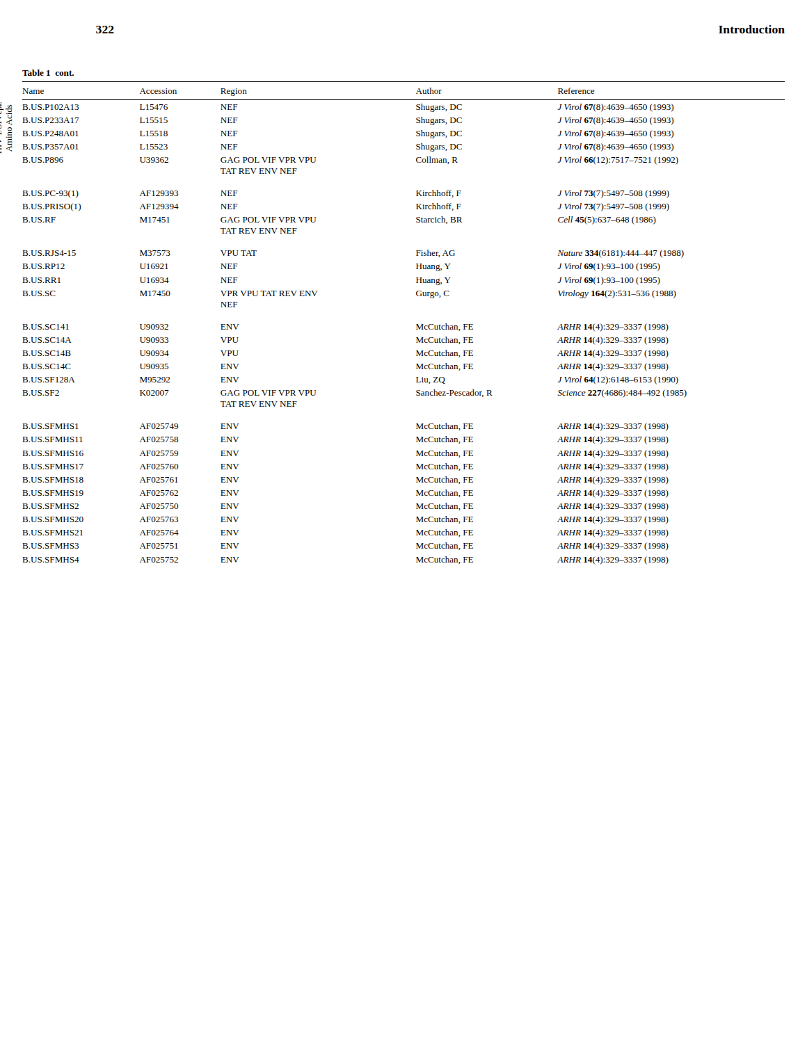322 Introduction
HIV-1/SIVcpz
Amino Acids
Table 1 cont.
| Name | Accession | Region | Author | Reference |
| --- | --- | --- | --- | --- |
| B.US.P102A13 | L15476 | NEF | Shugars, DC | J Virol 67 (8):4639–4650 (1993) |
| B.US.P233A17 | L15515 | NEF | Shugars, DC | J Virol 67 (8):4639–4650 (1993) |
| B.US.P248A01 | L15518 | NEF | Shugars, DC | J Virol 67 (8):4639–4650 (1993) |
| B.US.P357A01 | L15523 | NEF | Shugars, DC | J Virol 67 (8):4639–4650 (1993) |
| B.US.P896 | U39362 | GAG POL VIF VPR VPU TAT REV ENV NEF | Collman, R | J Virol 66 (12):7517–7521 (1992) |
| B.US.PC-93(1) | AF129393 | NEF | Kirchhoff, F | J Virol 73 (7):5497–508 (1999) |
| B.US.PRISO(1) | AF129394 | NEF | Kirchhoff, F | J Virol 73 (7):5497–508 (1999) |
| B.US.RF | M17451 | GAG POL VIF VPR VPU TAT REV ENV NEF | Starcich, BR | Cell 45 (5):637–648 (1986) |
| B.US.RJS4-15 | M37573 | VPU TAT | Fisher, AG | Nature 334 (6181):444–447 (1988) |
| B.US.RP12 | U16921 | NEF | Huang, Y | J Virol 69 (1):93–100 (1995) |
| B.US.RR1 | U16934 | NEF | Huang, Y | J Virol 69 (1):93–100 (1995) |
| B.US.SC | M17450 | VPR VPU TAT REV ENV NEF | Gurgo, C | Virology 164 (2):531–536 (1988) |
| B.US.SC141 | U90932 | ENV | McCutchan, FE | ARHR 14 (4):329–3337 (1998) |
| B.US.SC14A | U90933 | VPU | McCutchan, FE | ARHR 14 (4):329–3337 (1998) |
| B.US.SC14B | U90934 | VPU | McCutchan, FE | ARHR 14 (4):329–3337 (1998) |
| B.US.SC14C | U90935 | ENV | McCutchan, FE | ARHR 14 (4):329–3337 (1998) |
| B.US.SF128A | M95292 | ENV | Liu, ZQ | J Virol 64 (12):6148–6153 (1990) |
| B.US.SF2 | K02007 | GAG POL VIF VPR VPU TAT REV ENV NEF | Sanchez-Pescador, R | Science 227 (4686):484–492 (1985) |
| B.US.SFMHS1 | AF025749 | ENV | McCutchan, FE | ARHR 14 (4):329–3337 (1998) |
| B.US.SFMHS11 | AF025758 | ENV | McCutchan, FE | ARHR 14 (4):329–3337 (1998) |
| B.US.SFMHS16 | AF025759 | ENV | McCutchan, FE | ARHR 14 (4):329–3337 (1998) |
| B.US.SFMHS17 | AF025760 | ENV | McCutchan, FE | ARHR 14 (4):329–3337 (1998) |
| B.US.SFMHS18 | AF025761 | ENV | McCutchan, FE | ARHR 14 (4):329–3337 (1998) |
| B.US.SFMHS19 | AF025762 | ENV | McCutchan, FE | ARHR 14 (4):329–3337 (1998) |
| B.US.SFMHS2 | AF025750 | ENV | McCutchan, FE | ARHR 14 (4):329–3337 (1998) |
| B.US.SFMHS20 | AF025763 | ENV | McCutchan, FE | ARHR 14 (4):329–3337 (1998) |
| B.US.SFMHS21 | AF025764 | ENV | McCutchan, FE | ARHR 14 (4):329–3337 (1998) |
| B.US.SFMHS3 | AF025751 | ENV | McCutchan, FE | ARHR 14 (4):329–3337 (1998) |
| B.US.SFMHS4 | AF025752 | ENV | McCutchan, FE | ARHR 14 (4):329–3337 (1998) |